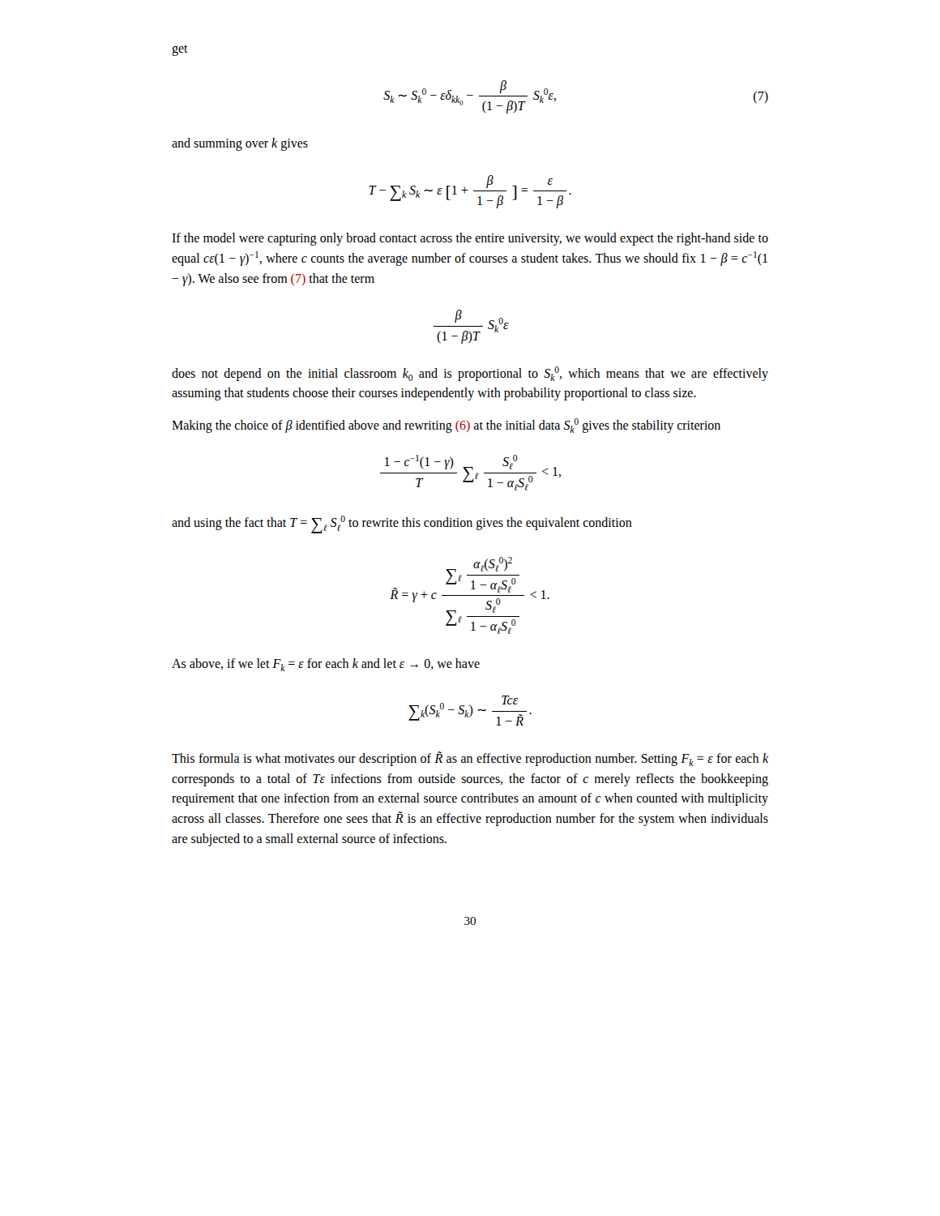get
Sk ∼ Sk0 − εδkk0 − β (1 − β)T Sk0ε, (7)
and summing over k gives
T − ∑k Sk ∼ ε [1 + β 1 − β ] = ε 1 − β .
If the model were capturing only broad contact across the entire university, we would expect the right-hand side to equal cε(1 − γ)−1, where c counts the average number of courses a student takes. Thus we should fix 1 − β = c−1(1 − γ). We also see from (7) that the term
β (1 − β)T Sk0ε
does not depend on the initial classroom k0 and is proportional to Sk0, which means that we are effectively assuming that students choose their courses independently with probability proportional to class size.
Making the choice of β identified above and rewriting (6) at the initial data Sk0 gives the stability criterion
1 − c−1(1 − γ) T ∑ℓ Sℓ0 1 − αℓSℓ0 < 1,
and using the fact that T = ∑ℓ Sℓ0 to rewrite this condition gives the equivalent condition
R̃ = γ + c ∑ℓ αℓ(Sℓ0)2 1 − αℓSℓ0 ∑ℓ Sℓ0 1 − αℓSℓ0 < 1.
As above, if we let Fk = ε for each k and let ε → 0, we have
∑k(Sk0 − Sk) ∼ Tcε 1 − R̃ .
This formula is what motivates our description of R̃ as an effective reproduction number. Setting Fk = ε for each k corresponds to a total of Tε infections from outside sources, the factor of c merely reflects the bookkeeping requirement that one infection from an external source contributes an amount of c when counted with multiplicity across all classes. Therefore one sees that R̃ is an effective reproduction number for the system when individuals are subjected to a small external source of infections.
30